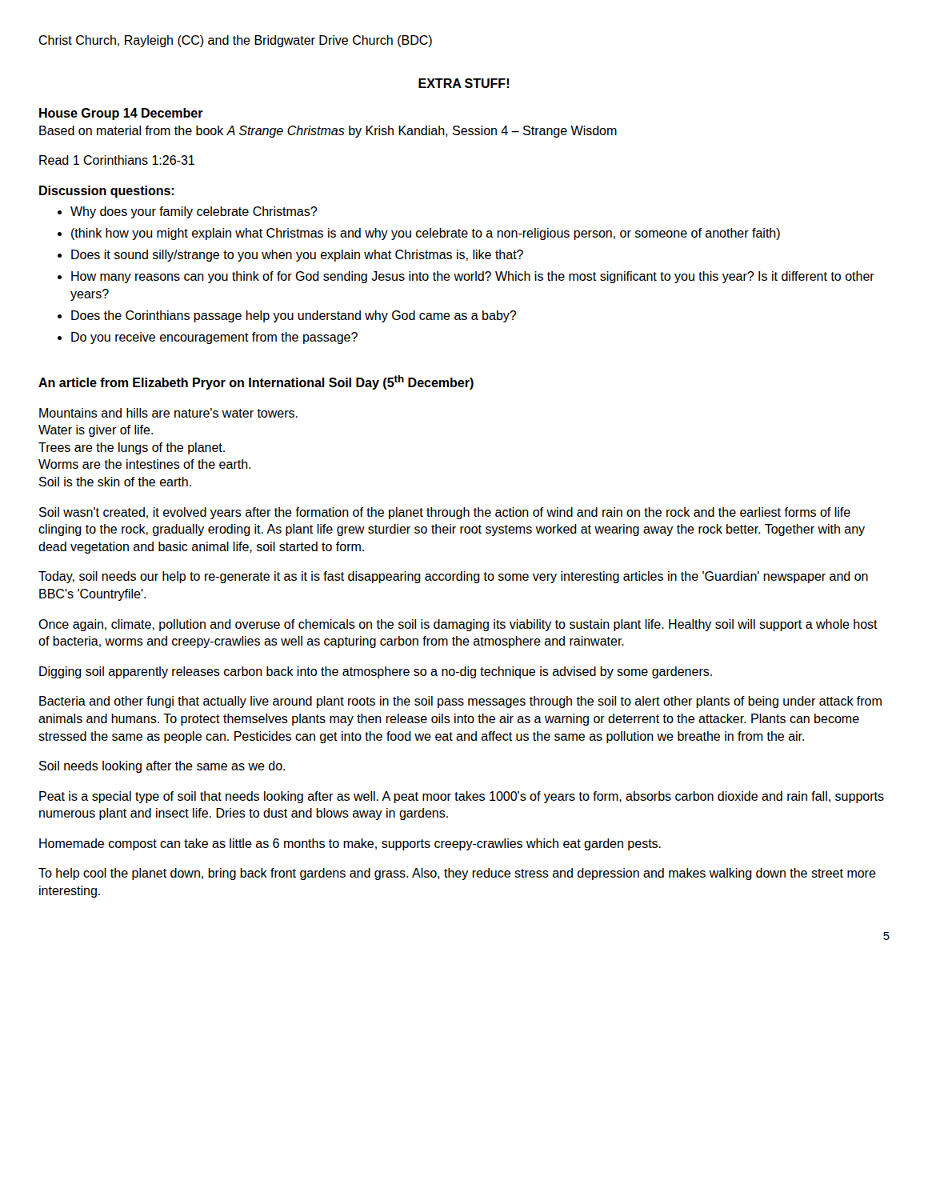Christ Church, Rayleigh (CC) and the Bridgwater Drive Church (BDC)
EXTRA STUFF!
House Group 14 December
Based on material from the book A Strange Christmas by Krish Kandiah, Session 4 – Strange Wisdom
Read 1 Corinthians 1:26-31
Discussion questions:
Why does your family celebrate Christmas?
(think how you might explain what Christmas is and why you celebrate to a non-religious person, or someone of another faith)
Does it sound silly/strange to you when you explain what Christmas is, like that?
How many reasons can you think of for God sending Jesus into the world? Which is the most significant to you this year? Is it different to other years?
Does the Corinthians passage help you understand why God came as a baby?
Do you receive encouragement from the passage?
An article from Elizabeth Pryor on International Soil Day (5th December)
Mountains and hills are nature's water towers.
Water is giver of life.
Trees are the lungs of the planet.
Worms are the intestines of the earth.
Soil is the skin of the earth.
Soil wasn't created, it evolved years after the formation of the planet through the action of wind and rain on the rock and the earliest forms of life clinging to the rock, gradually eroding it. As plant life grew sturdier so their root systems worked at wearing away the rock better. Together with any dead vegetation and basic animal life, soil started to form.
Today, soil needs our help to re-generate it as it is fast disappearing according to some very interesting articles in the 'Guardian' newspaper and on BBC's 'Countryfile'.
Once again, climate, pollution and overuse of chemicals on the soil is damaging its viability to sustain plant life. Healthy soil will support a whole host of bacteria, worms and creepy-crawlies as well as capturing carbon from the atmosphere and rainwater.
Digging soil apparently releases carbon back into the atmosphere so a no-dig technique is advised by some gardeners.
Bacteria and other fungi that actually live around plant roots in the soil pass messages through the soil to alert other plants of being under attack from animals and humans. To protect themselves plants may then release oils into the air as a warning or deterrent to the attacker. Plants can become stressed the same as people can. Pesticides can get into the food we eat and affect us the same as pollution we breathe in from the air.
Soil needs looking after the same as we do.
Peat is a special type of soil that needs looking after as well. A peat moor takes 1000's of years to form, absorbs carbon dioxide and rain fall, supports numerous plant and insect life. Dries to dust and blows away in gardens.
Homemade compost can take as little as 6 months to make, supports creepy-crawlies which eat garden pests.
To help cool the planet down, bring back front gardens and grass. Also, they reduce stress and depression and makes walking down the street more interesting.
5